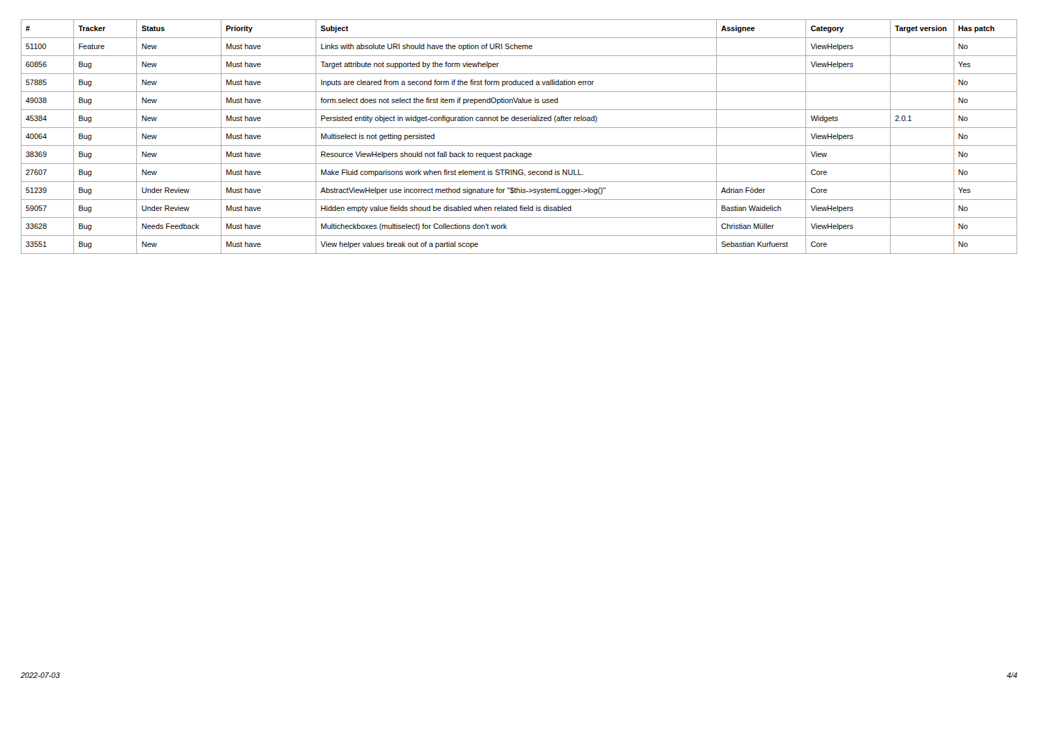| # | Tracker | Status | Priority | Subject | Assignee | Category | Target version | Has patch |
| --- | --- | --- | --- | --- | --- | --- | --- | --- |
| 51100 | Feature | New | Must have | Links with absolute URI should have the option of URI Scheme | | ViewHelpers | | No |
| 60856 | Bug | New | Must have | Target attribute not supported by the form viewhelper | | ViewHelpers | | Yes |
| 57885 | Bug | New | Must have | Inputs are cleared from a second form if the first form produced a vallidation error | | | | No |
| 49038 | Bug | New | Must have | form.select does not select the first item if prependOptionValue is used | | | | No |
| 45384 | Bug | New | Must have | Persisted entity object in widget-configuration cannot be deserialized (after reload) | | Widgets | 2.0.1 | No |
| 40064 | Bug | New | Must have | Multiselect is not getting persisted | | ViewHelpers | | No |
| 38369 | Bug | New | Must have | Resource ViewHelpers should not fall back to request package | | View | | No |
| 27607 | Bug | New | Must have | Make Fluid comparisons work when first element is STRING, second is NULL. | | Core | | No |
| 51239 | Bug | Under Review | Must have | AbstractViewHelper use incorrect method signature for "$this->systemLogger->log()" | Adrian Föder | Core | | Yes |
| 59057 | Bug | Under Review | Must have | Hidden empty value fields shoud be disabled when related field is disabled | Bastian Waidelich | ViewHelpers | | No |
| 33628 | Bug | Needs Feedback | Must have | Multicheckboxes (multiselect) for Collections don't work | Christian Müller | ViewHelpers | | No |
| 33551 | Bug | New | Must have | View helper values break out of a partial scope | Sebastian Kurfuerst | Core | | No |
2022-07-03 4/4